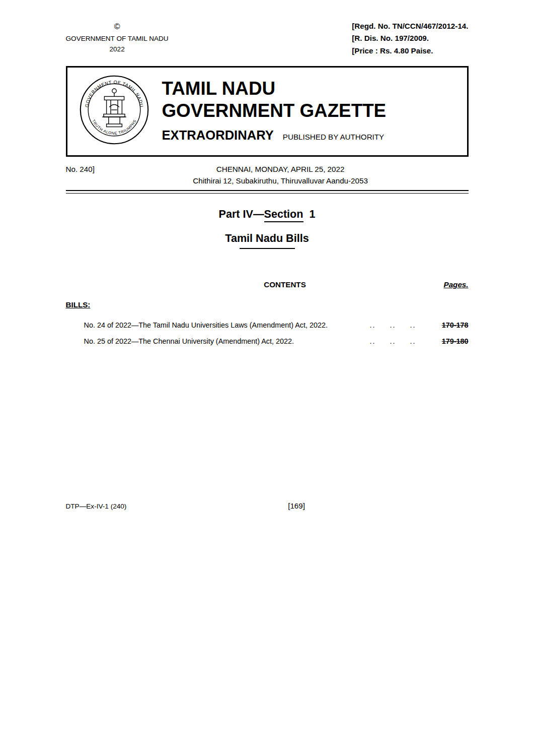© GOVERNMENT OF TAMIL NADU
2022
[Regd. No. TN/CCN/467/2012-14.
[R. Dis. No. 197/2009.
[Price : Rs. 4.80 Paise.
GOVERNMENT OF TAMIL NADU TRUTH ALONE TRIUMPHS
TAMIL NADU
GOVERNMENT GAZETTE
EXTRAORDINARY PUBLISHED BY AUTHORITY
No. 240]
CHENNAI, MONDAY, APRIL 25, 2022
Chithirai 12, Subakiruthu, Thiruvalluvar Aandu-2053
Part IV—Section 1
Tamil Nadu Bills
CONTENTS Pages.
BILLS:
| No. 24 of 2022—The Tamil Nadu Universities Laws (Amendment) Act, 2022. | .. | .. | .. | 170-178 |
| No. 25 of 2022—The Chennai University (Amendment) Act, 2022. | .. | .. | .. | 179-180 |
DTP—Ex-IV-1 (240)
[169]